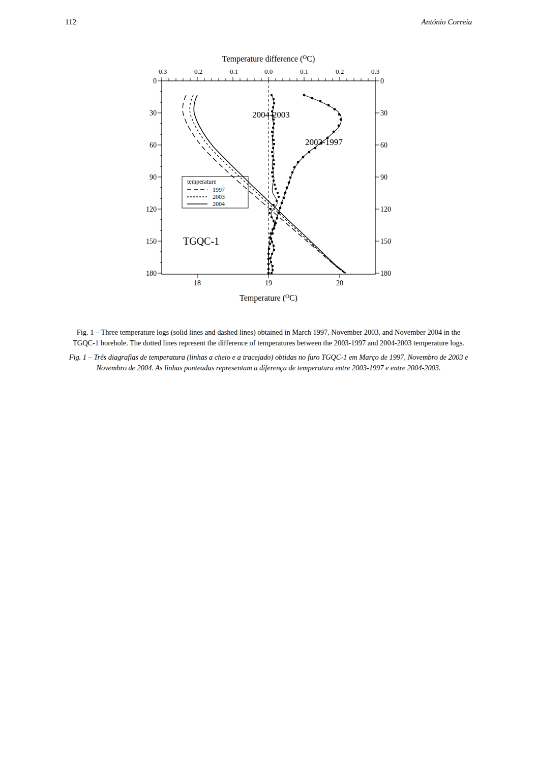112 António Correia
Temperature logs and temperature differences in borehole TGQC-1 Depth versus temperature plot. Three temperature logs from 1997, 2003 and 2004 increase with depth from about 18 degrees Celsius near the surface to about 20.5 degrees Celsius at 180 metres. Two dotted difference curves, labelled 2004 minus 2003 and 2003 minus 1997, are plotted against the upper temperature difference axis. Temperature difference (OC) -0.3 -0.2 -0.1 0.0 0.1 0.2 0.3 18 19 20 Temperature (OC) 0 30 60 90 120 150 180 0 30 60 90 120 150 180 2004-2003 2003-1997 temperature 1997 2003 2004 TGQC-1
Fig. 1 – Three temperature logs (solid lines and dashed lines) obtained in March 1997, November 2003, and November 2004 in the TGQC-1 borehole. The dotted lines represent the difference of temperatures between the 2003-1997 and 2004-2003 temperature logs. Fig. 1 – Três diagrafias de temperatura (linhas a cheio e a tracejado) obtidas no furo TGQC-1 em Março de 1997, Novembro de 2003 e Novembro de 2004. As linhas ponteadas representam a diferença de temperatura entre 2003-1997 e entre 2004-2003.